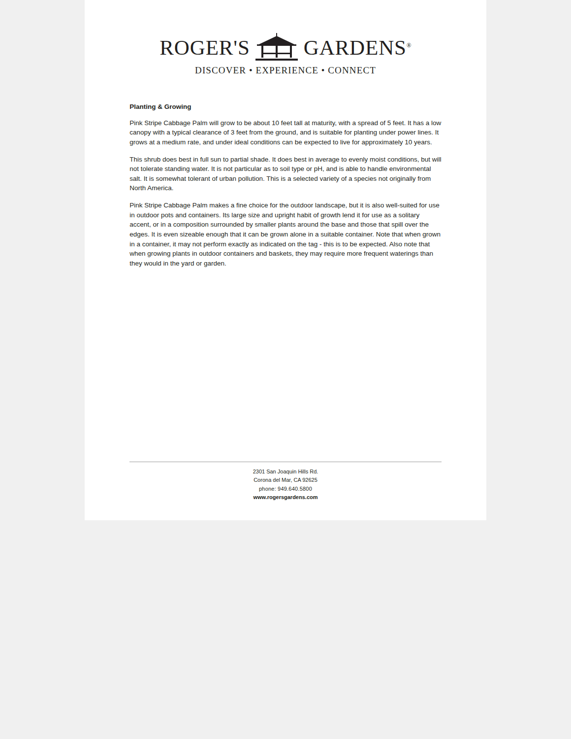ROGER'S GARDENS®
DISCOVER•EXPERIENCE•CONNECT
Planting & Growing
Pink Stripe Cabbage Palm will grow to be about 10 feet tall at maturity, with a spread of 5 feet. It has a low canopy with a typical clearance of 3 feet from the ground, and is suitable for planting under power lines. It grows at a medium rate, and under ideal conditions can be expected to live for approximately 10 years.
This shrub does best in full sun to partial shade. It does best in average to evenly moist conditions, but will not tolerate standing water. It is not particular as to soil type or pH, and is able to handle environmental salt. It is somewhat tolerant of urban pollution. This is a selected variety of a species not originally from North America.
Pink Stripe Cabbage Palm makes a fine choice for the outdoor landscape, but it is also well-suited for use in outdoor pots and containers. Its large size and upright habit of growth lend it for use as a solitary accent, or in a composition surrounded by smaller plants around the base and those that spill over the edges. It is even sizeable enough that it can be grown alone in a suitable container. Note that when grown in a container, it may not perform exactly as indicated on the tag - this is to be expected. Also note that when growing plants in outdoor containers and baskets, they may require more frequent waterings than they would in the yard or garden.
2301 San Joaquin Hills Rd.
Corona del Mar, CA 92625
phone: 949.640.5800
www.rogersgardens.com